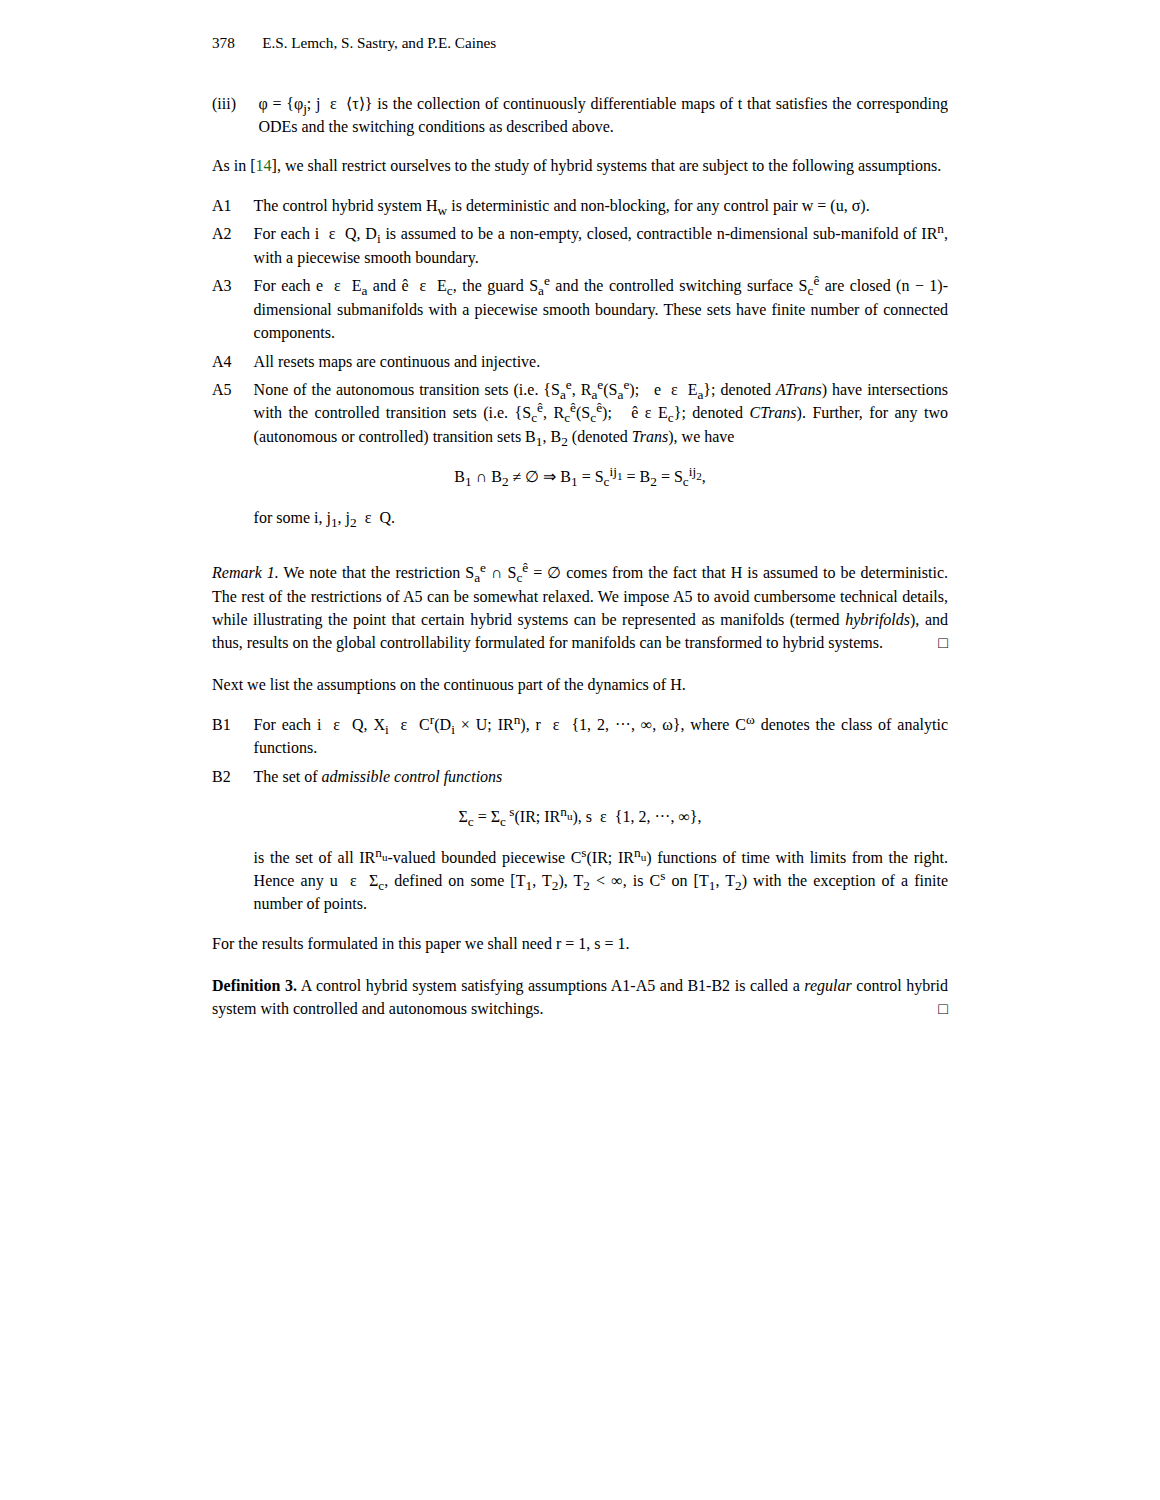378 E.S. Lemch, S. Sastry, and P.E. Caines
(iii)
φ = {φj; j ε ⟨τ⟩} is the collection of continuously differentiable maps of t that satisfies the corresponding ODEs and the switching conditions as described above.
As in [14], we shall restrict ourselves to the study of hybrid systems that are subject to the following assumptions.
A1
The control hybrid system Hw is deterministic and non-blocking, for any control pair w = (u, σ).
A2
For each i ε Q, Di is assumed to be a non-empty, closed, contractible n-dimensional sub-manifold of IRn, with a piecewise smooth boundary.
A3
For each e ε Ea and ê ε Ec, the guard Sae and the controlled switching surface Scê are closed (n − 1)-dimensional submanifolds with a piecewise smooth boundary. These sets have finite number of connected components.
A4
All resets maps are continuous and injective.
A5
None of the autonomous transition sets (i.e. {Sae, Rae(Sae); e ε Ea}; denoted ATrans) have intersections with the controlled transition sets (i.e. {Scê, Rcê(Scê); ê ε Ec}; denoted CTrans). Further, for any two (autonomous or controlled) transition sets B1, B2 (denoted Trans), we have
B1 ∩ B2 ≠ ∅ ⇒ B1 = Scij1 = B2 = Scij2,
for some i, j1, j2 ε Q.
Remark 1. We note that the restriction Sae ∩ Scê = ∅ comes from the fact that H is assumed to be deterministic. The rest of the restrictions of A5 can be somewhat relaxed. We impose A5 to avoid cumbersome technical details, while illustrating the point that certain hybrid systems can be represented as manifolds (termed hybrifolds), and thus, results on the global controllability formulated for manifolds can be transformed to hybrid systems. □
Next we list the assumptions on the continuous part of the dynamics of H.
B1
For each i ε Q, Xi ε Cr(Di × U; IRn), r ε {1, 2, ···, ∞, ω}, where Cω denotes the class of analytic functions.
B2
The set of admissible control functions
Σc = Σc s(IR; IRnu), s ε {1, 2, ···, ∞},
is the set of all IRnu-valued bounded piecewise Cs(IR; IRnu) functions of time with limits from the right. Hence any u ε Σc, defined on some [T1, T2), T2 < ∞, is Cs on [T1, T2) with the exception of a finite number of points.
For the results formulated in this paper we shall need r = 1, s = 1.
Definition 3. A control hybrid system satisfying assumptions A1-A5 and B1-B2 is called a regular control hybrid system with controlled and autonomous switchings. □